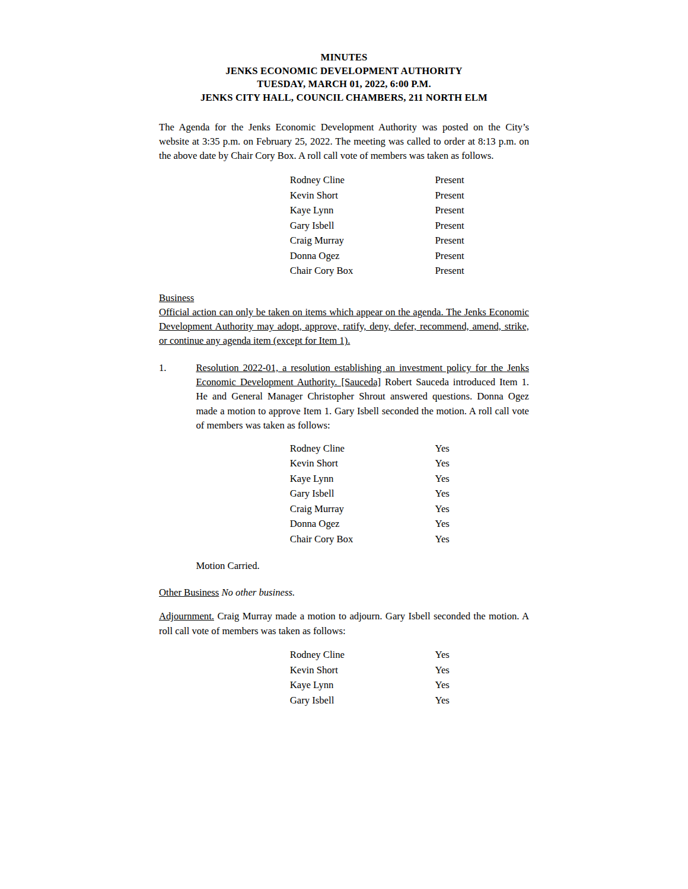MINUTES
JENKS ECONOMIC DEVELOPMENT AUTHORITY
TUESDAY, MARCH 01, 2022, 6:00 P.M.
JENKS CITY HALL, COUNCIL CHAMBERS, 211 NORTH ELM
The Agenda for the Jenks Economic Development Authority was posted on the City’s website at 3:35 p.m. on February 25, 2022. The meeting was called to order at 8:13 p.m. on the above date by Chair Cory Box. A roll call vote of members was taken as follows.
| Rodney Cline | Present |
| Kevin Short | Present |
| Kaye Lynn | Present |
| Gary Isbell | Present |
| Craig Murray | Present |
| Donna Ogez | Present |
| Chair Cory Box | Present |
Business
Official action can only be taken on items which appear on the agenda. The Jenks Economic Development Authority may adopt, approve, ratify, deny, defer, recommend, amend, strike, or continue any agenda item (except for Item 1).
1.
Resolution 2022-01, a resolution establishing an investment policy for the Jenks Economic Development Authority. [Sauceda] Robert Sauceda introduced Item 1. He and General Manager Christopher Shrout answered questions. Donna Ogez made a motion to approve Item 1. Gary Isbell seconded the motion. A roll call vote of members was taken as follows:
| Rodney Cline | Yes |
| Kevin Short | Yes |
| Kaye Lynn | Yes |
| Gary Isbell | Yes |
| Craig Murray | Yes |
| Donna Ogez | Yes |
| Chair Cory Box | Yes |
Motion Carried.
Other Business No other business.
Adjournment. Craig Murray made a motion to adjourn. Gary Isbell seconded the motion. A roll call vote of members was taken as follows:
| Rodney Cline | Yes |
| Kevin Short | Yes |
| Kaye Lynn | Yes |
| Gary Isbell | Yes |